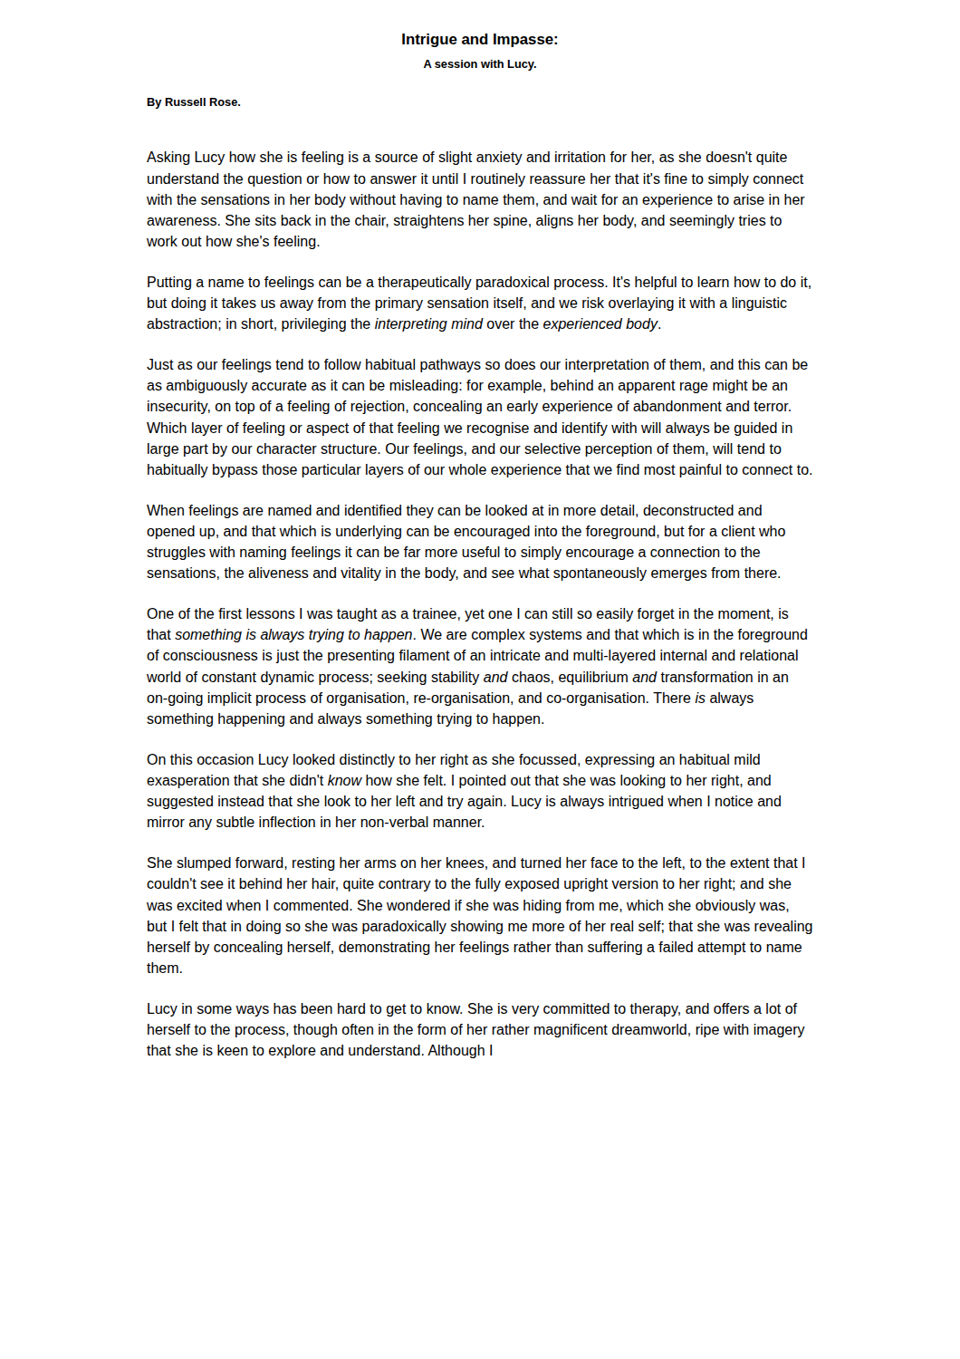Intrigue and Impasse:
A session with Lucy.
By Russell Rose.
Asking Lucy how she is feeling is a source of slight anxiety and irritation for her, as she doesn't quite understand the question or how to answer it until I routinely reassure her that it's fine to simply connect with the sensations in her body without having to name them, and wait for an experience to arise in her awareness. She sits back in the chair, straightens her spine, aligns her body, and seemingly tries to work out how she's feeling.
Putting a name to feelings can be a therapeutically paradoxical process. It's helpful to learn how to do it, but doing it takes us away from the primary sensation itself, and we risk overlaying it with a linguistic abstraction; in short, privileging the interpreting mind over the experienced body.
Just as our feelings tend to follow habitual pathways so does our interpretation of them, and this can be as ambiguously accurate as it can be misleading: for example, behind an apparent rage might be an insecurity, on top of a feeling of rejection, concealing an early experience of abandonment and terror. Which layer of feeling or aspect of that feeling we recognise and identify with will always be guided in large part by our character structure. Our feelings, and our selective perception of them, will tend to habitually bypass those particular layers of our whole experience that we find most painful to connect to.
When feelings are named and identified they can be looked at in more detail, deconstructed and opened up, and that which is underlying can be encouraged into the foreground, but for a client who struggles with naming feelings it can be far more useful to simply encourage a connection to the sensations, the aliveness and vitality in the body, and see what spontaneously emerges from there.
One of the first lessons I was taught as a trainee, yet one I can still so easily forget in the moment, is that something is always trying to happen. We are complex systems and that which is in the foreground of consciousness is just the presenting filament of an intricate and multi-layered internal and relational world of constant dynamic process; seeking stability and chaos, equilibrium and transformation in an on-going implicit process of organisation, re-organisation, and co-organisation. There is always something happening and always something trying to happen.
On this occasion Lucy looked distinctly to her right as she focussed, expressing an habitual mild exasperation that she didn't know how she felt. I pointed out that she was looking to her right, and suggested instead that she look to her left and try again. Lucy is always intrigued when I notice and mirror any subtle inflection in her non-verbal manner.
She slumped forward, resting her arms on her knees, and turned her face to the left, to the extent that I couldn't see it behind her hair, quite contrary to the fully exposed upright version to her right; and she was excited when I commented. She wondered if she was hiding from me, which she obviously was, but I felt that in doing so she was paradoxically showing me more of her real self; that she was revealing herself by concealing herself, demonstrating her feelings rather than suffering a failed attempt to name them.
Lucy in some ways has been hard to get to know. She is very committed to therapy, and offers a lot of herself to the process, though often in the form of her rather magnificent dreamworld, ripe with imagery that she is keen to explore and understand. Although I